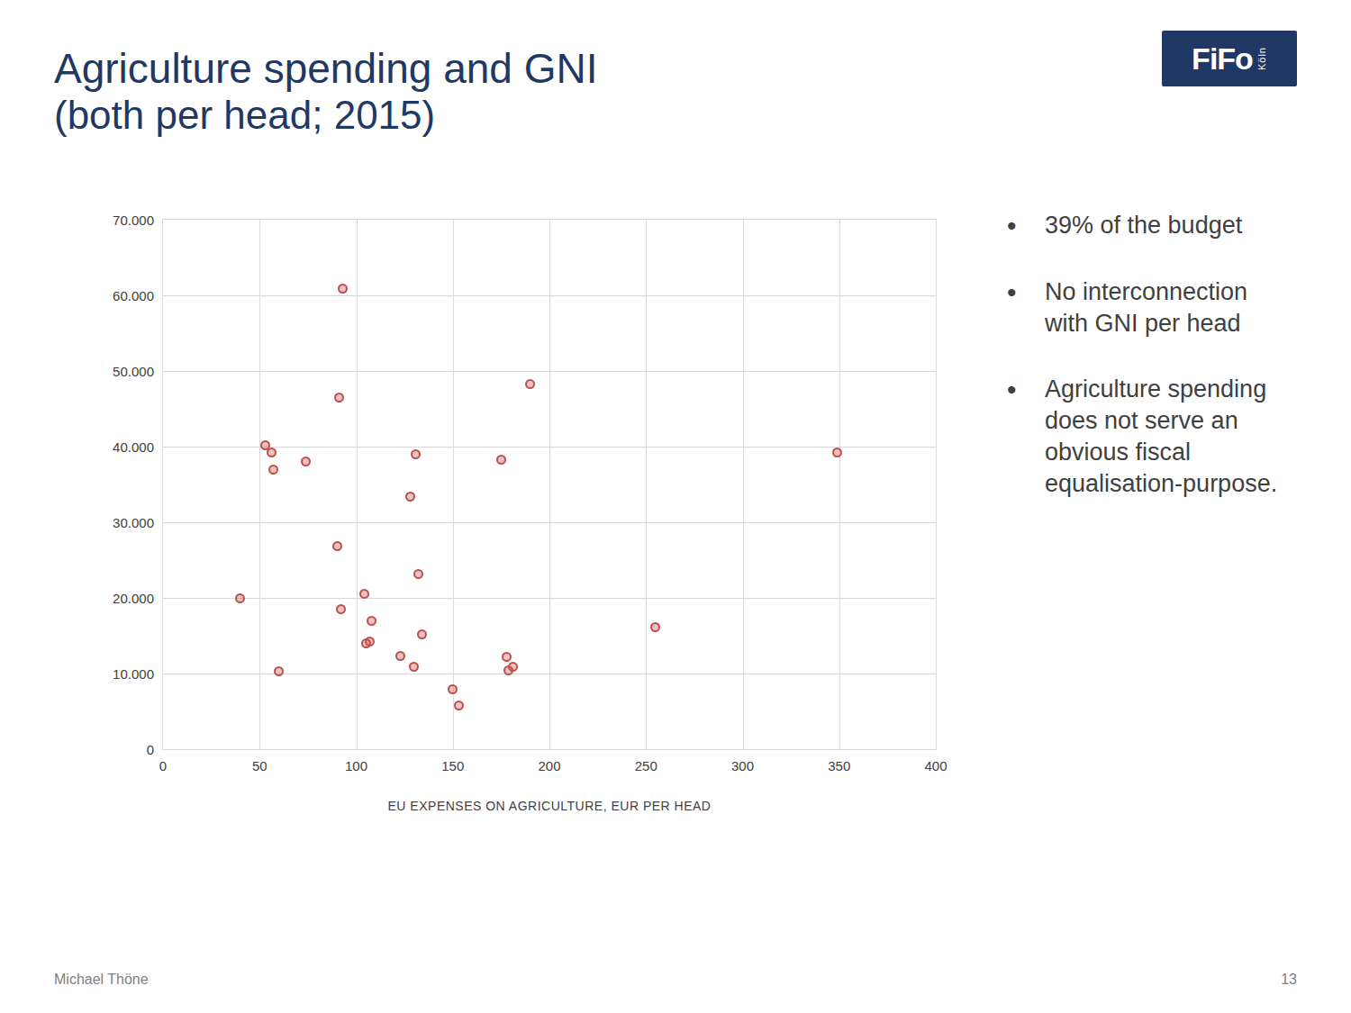FiFo Köln
Agriculture spending and GNI (both per head; 2015)
GROSS NATIONAL INCOME (GNI), EUR PER HEAD
70.000
60.000
50.000
40.000
30.000
20.000
10.000
0
0
50
100
150
200
250
300
350
400
EU EXPENSES ON AGRICULTURE, EUR PER HEAD
39% of the budget
No interconnection with GNI per head
Agriculture spending does not serve an obvious fiscal equalisation-purpose.
Michael Thöne 13